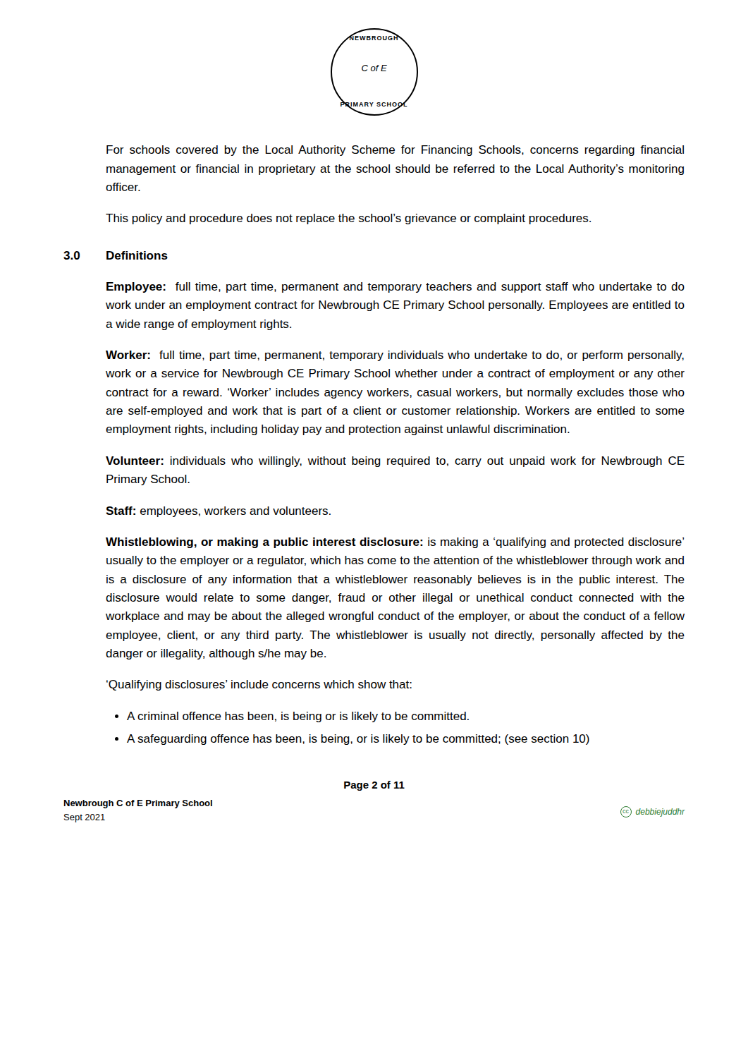NEWBROUGH
C of E
PRIMARY SCHOOL
For schools covered by the Local Authority Scheme for Financing Schools, concerns regarding financial management or financial in proprietary at the school should be referred to the Local Authority’s monitoring officer.
This policy and procedure does not replace the school’s grievance or complaint procedures.
3.0 Definitions
Employee: full time, part time, permanent and temporary teachers and support staff who undertake to do work under an employment contract for Newbrough CE Primary School personally. Employees are entitled to a wide range of employment rights.
Worker: full time, part time, permanent, temporary individuals who undertake to do, or perform personally, work or a service for Newbrough CE Primary School whether under a contract of employment or any other contract for a reward. ‘Worker’ includes agency workers, casual workers, but normally excludes those who are self-employed and work that is part of a client or customer relationship. Workers are entitled to some employment rights, including holiday pay and protection against unlawful discrimination.
Volunteer: individuals who willingly, without being required to, carry out unpaid work for Newbrough CE Primary School.
Staff: employees, workers and volunteers.
Whistleblowing, or making a public interest disclosure: is making a ‘qualifying and protected disclosure’ usually to the employer or a regulator, which has come to the attention of the whistleblower through work and is a disclosure of any information that a whistleblower reasonably believes is in the public interest. The disclosure would relate to some danger, fraud or other illegal or unethical conduct connected with the workplace and may be about the alleged wrongful conduct of the employer, or about the conduct of a fellow employee, client, or any third party. The whistleblower is usually not directly, personally affected by the danger or illegality, although s/he may be.
‘Qualifying disclosures’ include concerns which show that:
A criminal offence has been, is being or is likely to be committed.
A safeguarding offence has been, is being, or is likely to be committed; (see section 10)
Page 2 of 11
Newbrough C of E Primary School
Sept 2021
cc debbiejuddhr